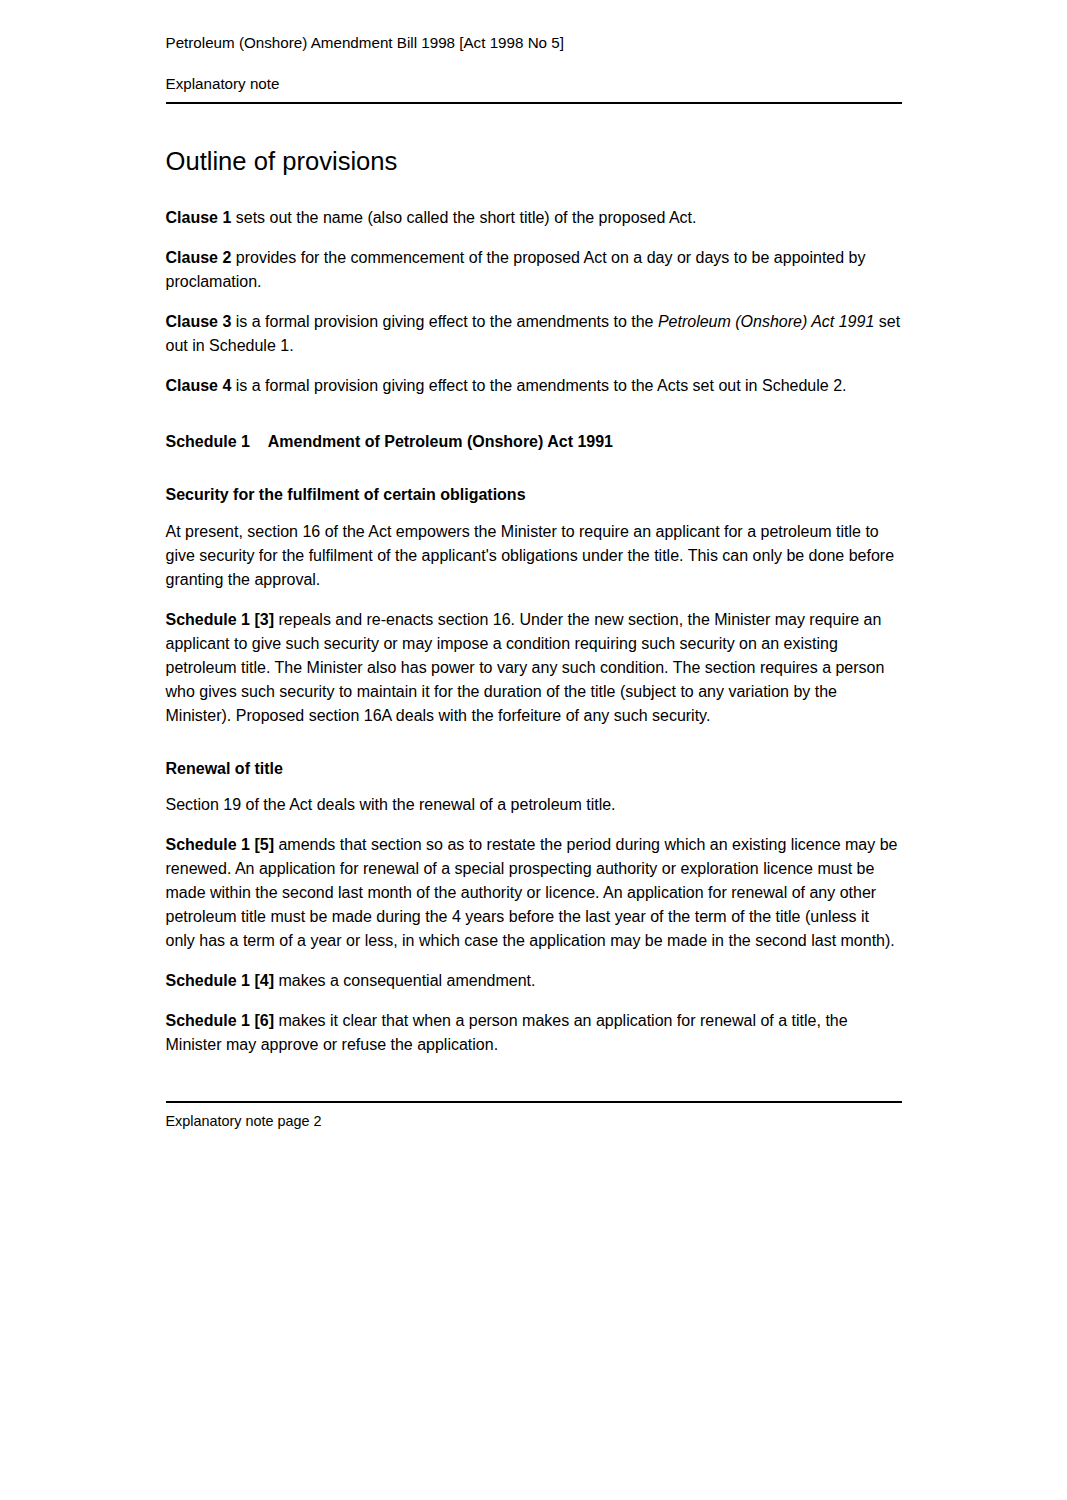Petroleum (Onshore) Amendment Bill 1998 [Act 1998 No 5]
Explanatory note
Outline of provisions
Clause 1 sets out the name (also called the short title) of the proposed Act.
Clause 2 provides for the commencement of the proposed Act on a day or days to be appointed by proclamation.
Clause 3 is a formal provision giving effect to the amendments to the Petroleum (Onshore) Act 1991 set out in Schedule 1.
Clause 4 is a formal provision giving effect to the amendments to the Acts set out in Schedule 2.
Schedule 1 Amendment of Petroleum (Onshore) Act 1991
Security for the fulfilment of certain obligations
At present, section 16 of the Act empowers the Minister to require an applicant for a petroleum title to give security for the fulfilment of the applicant's obligations under the title. This can only be done before granting the approval.
Schedule 1 [3] repeals and re-enacts section 16. Under the new section, the Minister may require an applicant to give such security or may impose a condition requiring such security on an existing petroleum title. The Minister also has power to vary any such condition. The section requires a person who gives such security to maintain it for the duration of the title (subject to any variation by the Minister). Proposed section 16A deals with the forfeiture of any such security.
Renewal of title
Section 19 of the Act deals with the renewal of a petroleum title.
Schedule 1 [5] amends that section so as to restate the period during which an existing licence may be renewed. An application for renewal of a special prospecting authority or exploration licence must be made within the second last month of the authority or licence. An application for renewal of any other petroleum title must be made during the 4 years before the last year of the term of the title (unless it only has a term of a year or less, in which case the application may be made in the second last month).
Schedule 1 [4] makes a consequential amendment.
Schedule 1 [6] makes it clear that when a person makes an application for renewal of a title, the Minister may approve or refuse the application.
Explanatory note page 2